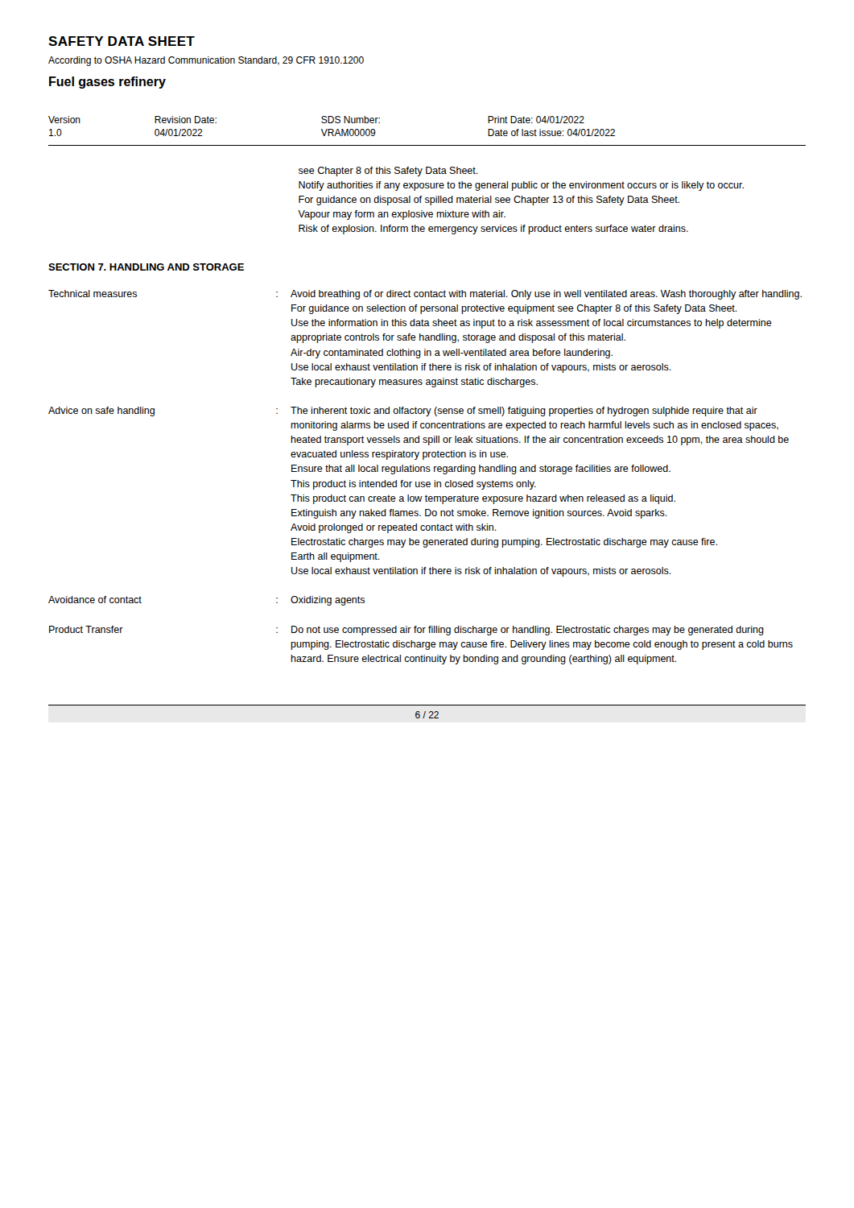SAFETY DATA SHEET
According to OSHA Hazard Communication Standard, 29 CFR 1910.1200
Fuel gases refinery
| Version 1.0 | Revision Date: 04/01/2022 | SDS Number: VRAM00009 | Print Date: 04/01/2022 Date of last issue: 04/01/2022 |
see Chapter 8 of this Safety Data Sheet.
Notify authorities if any exposure to the general public or the environment occurs or is likely to occur.
For guidance on disposal of spilled material see Chapter 13 of this Safety Data Sheet.
Vapour may form an explosive mixture with air.
Risk of explosion. Inform the emergency services if product enters surface water drains.
SECTION 7. HANDLING AND STORAGE
| Technical measures | : | Avoid breathing of or direct contact with material. Only use in well ventilated areas. Wash thoroughly after handling. For guidance on selection of personal protective equipment see Chapter 8 of this Safety Data Sheet. Use the information in this data sheet as input to a risk assessment of local circumstances to help determine appropriate controls for safe handling, storage and disposal of this material. Air-dry contaminated clothing in a well-ventilated area before laundering. Use local exhaust ventilation if there is risk of inhalation of vapours, mists or aerosols. Take precautionary measures against static discharges. |
| Advice on safe handling | : | The inherent toxic and olfactory (sense of smell) fatiguing properties of hydrogen sulphide require that air monitoring alarms be used if concentrations are expected to reach harmful levels such as in enclosed spaces, heated transport vessels and spill or leak situations. If the air concentration exceeds 10 ppm, the area should be evacuated unless respiratory protection is in use. Ensure that all local regulations regarding handling and storage facilities are followed. This product is intended for use in closed systems only. This product can create a low temperature exposure hazard when released as a liquid. Extinguish any naked flames. Do not smoke. Remove ignition sources. Avoid sparks. Avoid prolonged or repeated contact with skin. Electrostatic charges may be generated during pumping. Electrostatic discharge may cause fire. Earth all equipment. Use local exhaust ventilation if there is risk of inhalation of vapours, mists or aerosols. |
| Avoidance of contact | : | Oxidizing agents |
| Product Transfer | : | Do not use compressed air for filling discharge or handling. Electrostatic charges may be generated during pumping. Electrostatic discharge may cause fire. Delivery lines may become cold enough to present a cold burns hazard. Ensure electrical continuity by bonding and grounding (earthing) all equipment. |
6 / 22